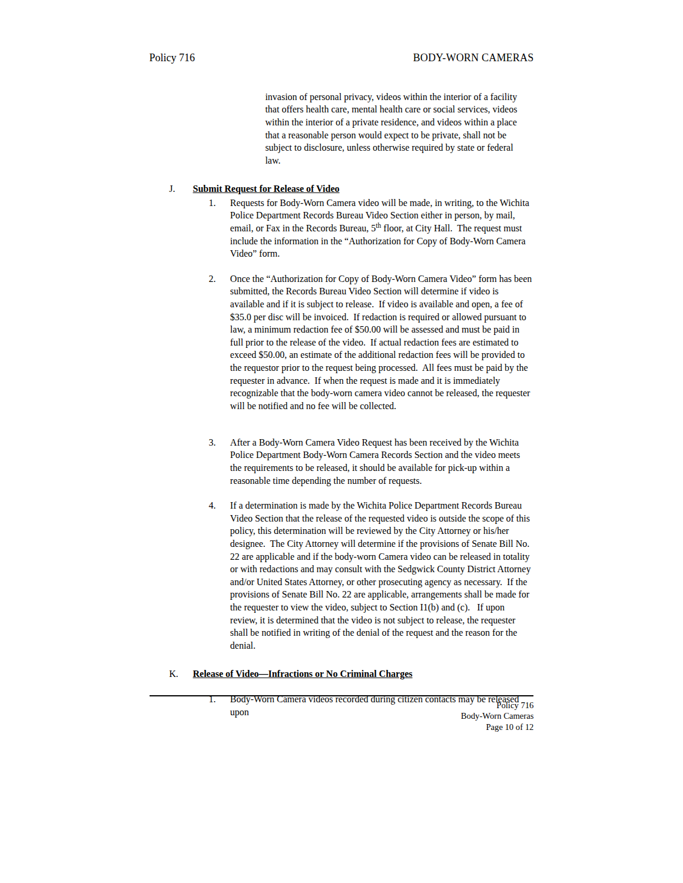Policy 716
BODY-WORN CAMERAS
invasion of personal privacy, videos within the interior of a facility that offers health care, mental health care or social services, videos within the interior of a private residence, and videos within a place that a reasonable person would expect to be private, shall not be subject to disclosure, unless otherwise required by state or federal law.
J. Submit Request for Release of Video
1. Requests for Body-Worn Camera video will be made, in writing, to the Wichita Police Department Records Bureau Video Section either in person, by mail, email, or Fax in the Records Bureau, 5th floor, at City Hall. The request must include the information in the “Authorization for Copy of Body-Worn Camera Video” form.
2. Once the “Authorization for Copy of Body-Worn Camera Video” form has been submitted, the Records Bureau Video Section will determine if video is available and if it is subject to release. If video is available and open, a fee of $35.0 per disc will be invoiced. If redaction is required or allowed pursuant to law, a minimum redaction fee of $50.00 will be assessed and must be paid in full prior to the release of the video. If actual redaction fees are estimated to exceed $50.00, an estimate of the additional redaction fees will be provided to the requestor prior to the request being processed. All fees must be paid by the requester in advance. If when the request is made and it is immediately recognizable that the body-worn camera video cannot be released, the requester will be notified and no fee will be collected.
3. After a Body-Worn Camera Video Request has been received by the Wichita Police Department Body-Worn Camera Records Section and the video meets the requirements to be released, it should be available for pick-up within a reasonable time depending the number of requests.
4. If a determination is made by the Wichita Police Department Records Bureau Video Section that the release of the requested video is outside the scope of this policy, this determination will be reviewed by the City Attorney or his/her designee. The City Attorney will determine if the provisions of Senate Bill No. 22 are applicable and if the body-worn Camera video can be released in totality or with redactions and may consult with the Sedgwick County District Attorney and/or United States Attorney, or other prosecuting agency as necessary. If the provisions of Senate Bill No. 22 are applicable, arrangements shall be made for the requester to view the video, subject to Section I1(b) and (c). If upon review, it is determined that the video is not subject to release, the requester shall be notified in writing of the denial of the request and the reason for the denial.
K. Release of Video—Infractions or No Criminal Charges
1. Body-Worn Camera videos recorded during citizen contacts may be released upon
Policy 716
Body-Worn Cameras
Page 10 of 12